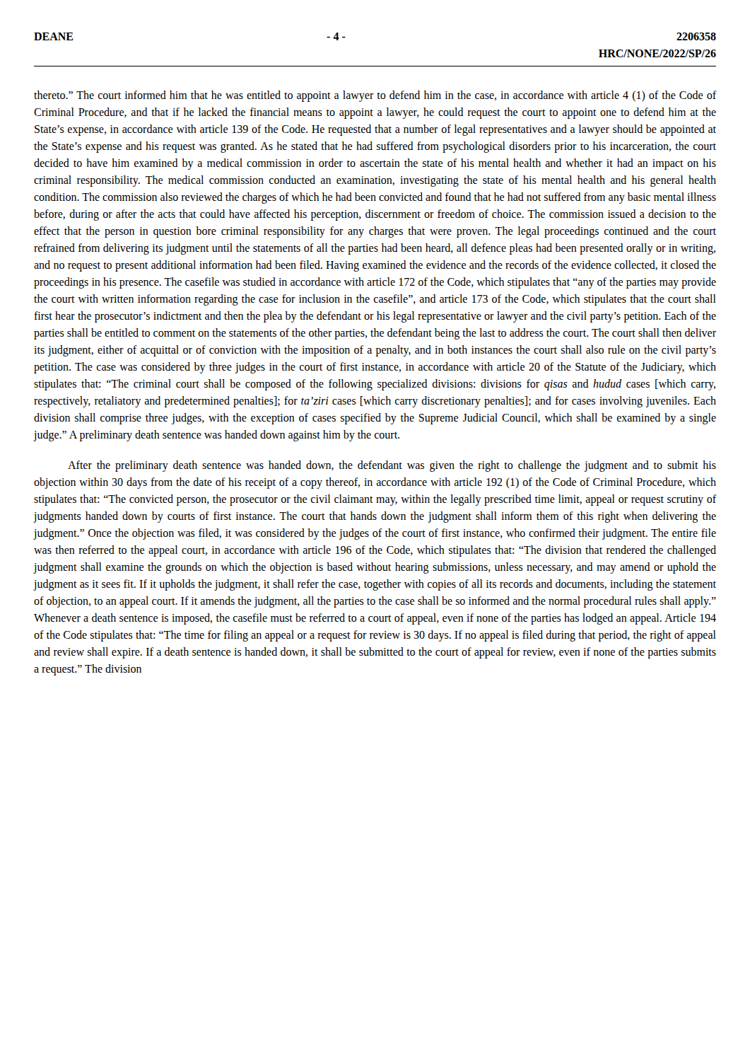DEANE
- 4 -
2206358
HRC/NONE/2022/SP/26
thereto.” The court informed him that he was entitled to appoint a lawyer to defend him in the case, in accordance with article 4 (1) of the Code of Criminal Procedure, and that if he lacked the financial means to appoint a lawyer, he could request the court to appoint one to defend him at the State’s expense, in accordance with article 139 of the Code. He requested that a number of legal representatives and a lawyer should be appointed at the State’s expense and his request was granted. As he stated that he had suffered from psychological disorders prior to his incarceration, the court decided to have him examined by a medical commission in order to ascertain the state of his mental health and whether it had an impact on his criminal responsibility. The medical commission conducted an examination, investigating the state of his mental health and his general health condition. The commission also reviewed the charges of which he had been convicted and found that he had not suffered from any basic mental illness before, during or after the acts that could have affected his perception, discernment or freedom of choice. The commission issued a decision to the effect that the person in question bore criminal responsibility for any charges that were proven. The legal proceedings continued and the court refrained from delivering its judgment until the statements of all the parties had been heard, all defence pleas had been presented orally or in writing, and no request to present additional information had been filed. Having examined the evidence and the records of the evidence collected, it closed the proceedings in his presence. The casefile was studied in accordance with article 172 of the Code, which stipulates that “any of the parties may provide the court with written information regarding the case for inclusion in the casefile”, and article 173 of the Code, which stipulates that the court shall first hear the prosecutor’s indictment and then the plea by the defendant or his legal representative or lawyer and the civil party’s petition. Each of the parties shall be entitled to comment on the statements of the other parties, the defendant being the last to address the court. The court shall then deliver its judgment, either of acquittal or of conviction with the imposition of a penalty, and in both instances the court shall also rule on the civil party’s petition. The case was considered by three judges in the court of first instance, in accordance with article 20 of the Statute of the Judiciary, which stipulates that: “The criminal court shall be composed of the following specialized divisions: divisions for qisas and hudud cases [which carry, respectively, retaliatory and predetermined penalties]; for ta’ziri cases [which carry discretionary penalties]; and for cases involving juveniles. Each division shall comprise three judges, with the exception of cases specified by the Supreme Judicial Council, which shall be examined by a single judge.” A preliminary death sentence was handed down against him by the court.
After the preliminary death sentence was handed down, the defendant was given the right to challenge the judgment and to submit his objection within 30 days from the date of his receipt of a copy thereof, in accordance with article 192 (1) of the Code of Criminal Procedure, which stipulates that: “The convicted person, the prosecutor or the civil claimant may, within the legally prescribed time limit, appeal or request scrutiny of judgments handed down by courts of first instance. The court that hands down the judgment shall inform them of this right when delivering the judgment.” Once the objection was filed, it was considered by the judges of the court of first instance, who confirmed their judgment. The entire file was then referred to the appeal court, in accordance with article 196 of the Code, which stipulates that: “The division that rendered the challenged judgment shall examine the grounds on which the objection is based without hearing submissions, unless necessary, and may amend or uphold the judgment as it sees fit. If it upholds the judgment, it shall refer the case, together with copies of all its records and documents, including the statement of objection, to an appeal court. If it amends the judgment, all the parties to the case shall be so informed and the normal procedural rules shall apply.” Whenever a death sentence is imposed, the casefile must be referred to a court of appeal, even if none of the parties has lodged an appeal. Article 194 of the Code stipulates that: “The time for filing an appeal or a request for review is 30 days. If no appeal is filed during that period, the right of appeal and review shall expire. If a death sentence is handed down, it shall be submitted to the court of appeal for review, even if none of the parties submits a request.” The division